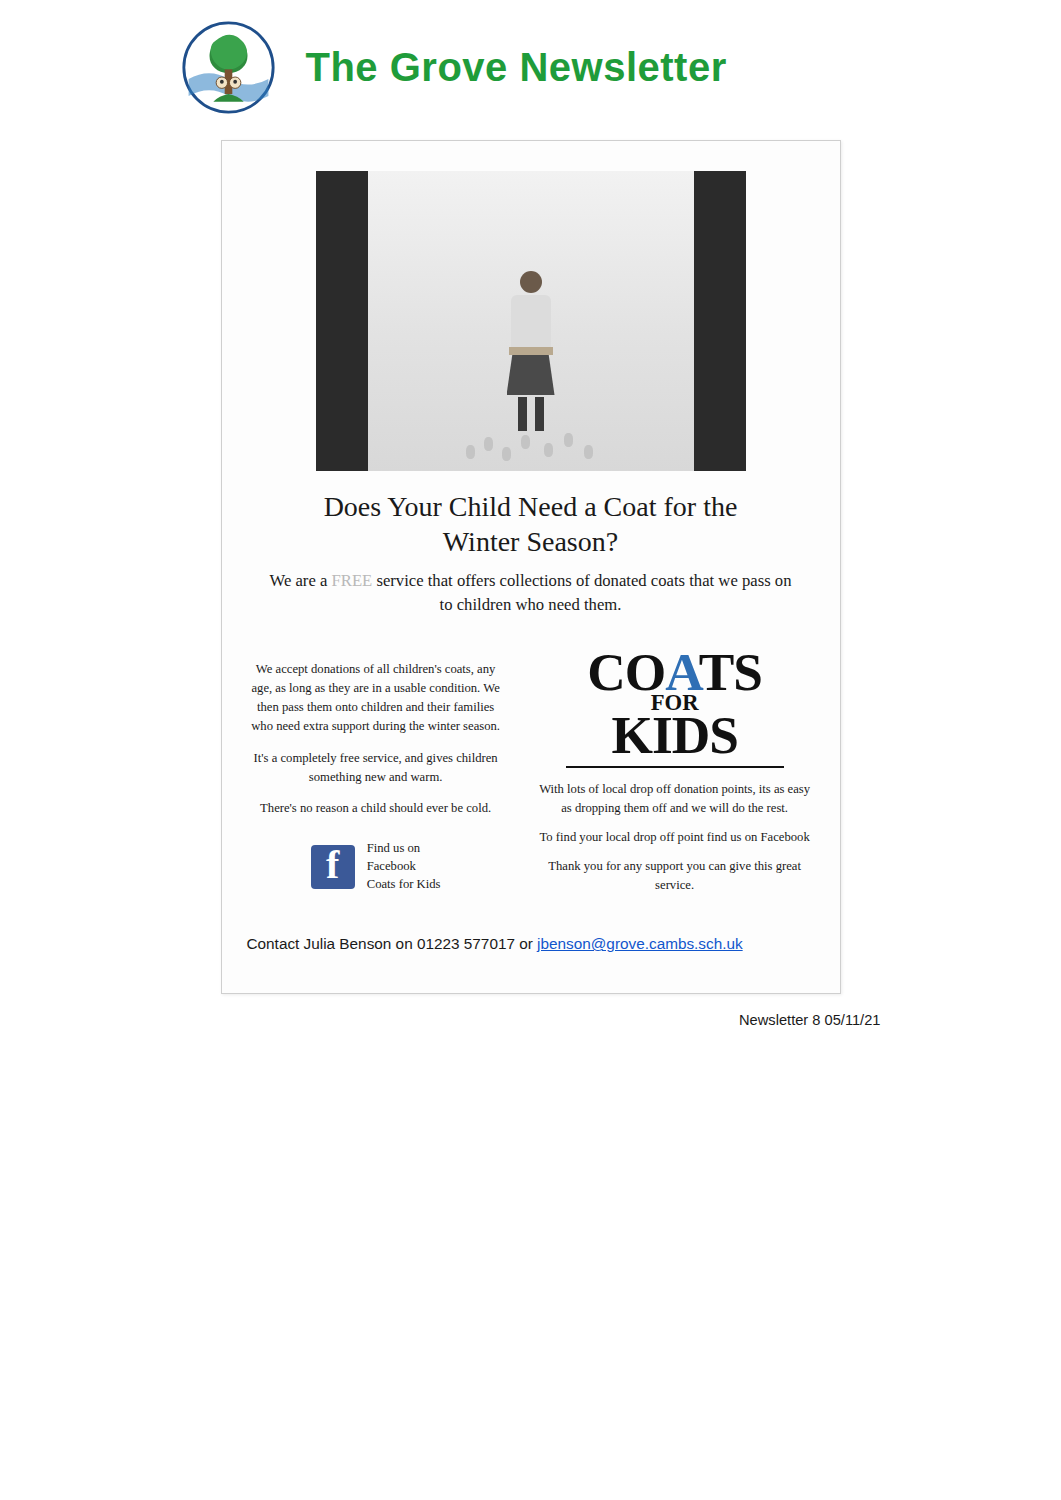The Grove Newsletter
Does Your Child Need a Coat for the
Winter Season?
We are a FREE service that offers collections of donated coats that we pass on to children who need them.
We accept donations of all children's coats, any age, as long as they are in a usable condition. We then pass them onto children and their families who need extra support during the winter season.
It's a completely free service, and gives children something new and warm.
There's no reason a child should ever be cold.
f
Find us on
Facebook
Coats for Kids
COATS FOR KIDS
With lots of local drop off donation points, its as easy as dropping them off and we will do the rest.
To find your local drop off point find us on Facebook
Thank you for any support you can give this great service.
Contact Julia Benson on 01223 577017 or jbenson@grove.cambs.sch.uk
Newsletter 8 05/11/21